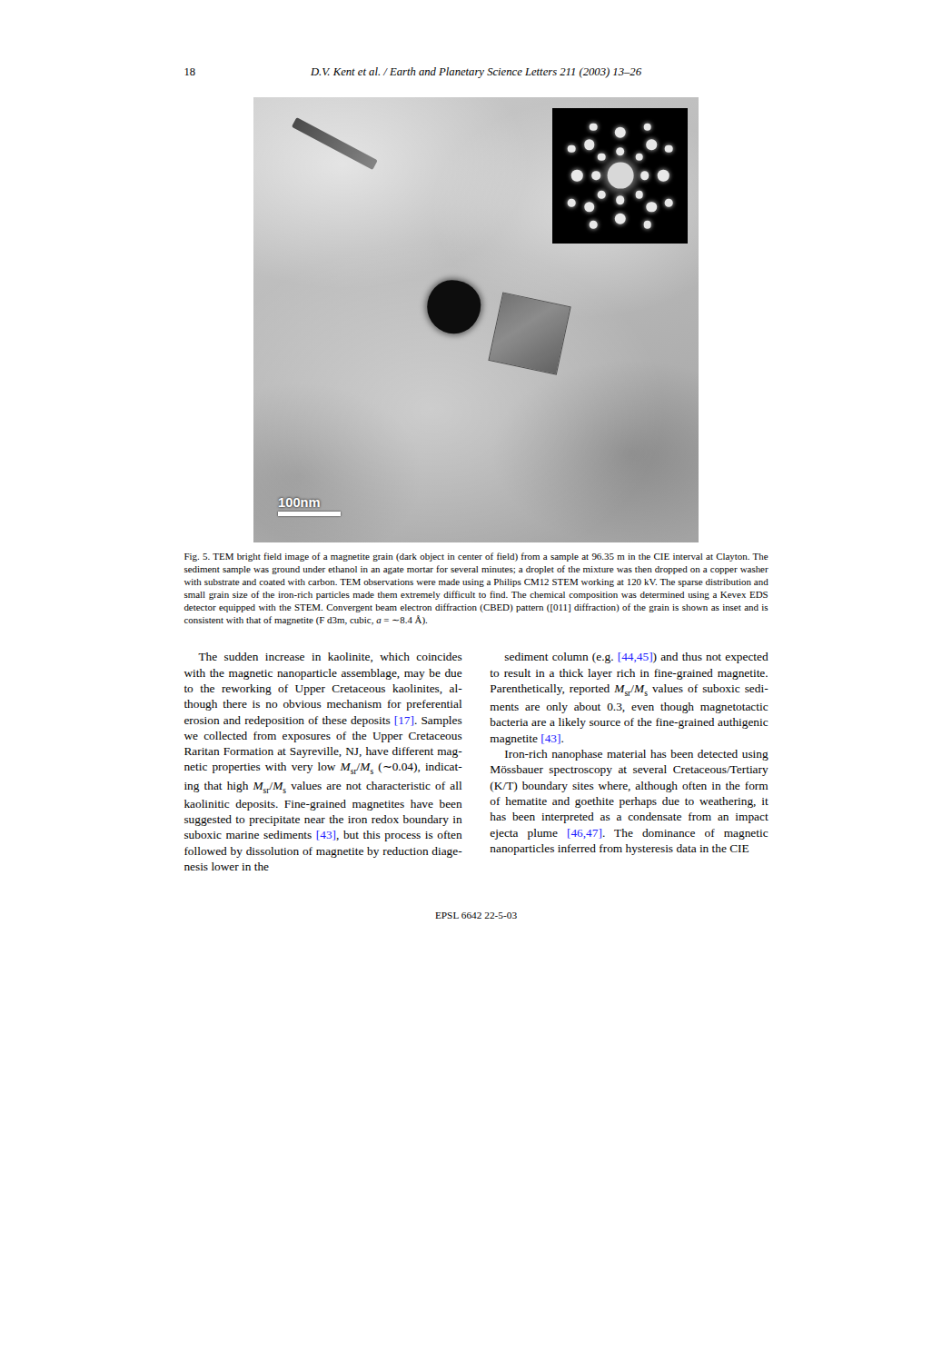18
D.V. Kent et al. / Earth and Planetary Science Letters 211 (2003) 13–26
100nm
Fig. 5. TEM bright field image of a magnetite grain (dark object in center of field) from a sample at 96.35 m in the CIE interval at Clayton. The sediment sample was ground under ethanol in an agate mortar for several minutes; a droplet of the mixture was then dropped on a copper washer with substrate and coated with carbon. TEM observations were made using a Philips CM12 STEM working at 120 kV. The sparse distribution and small grain size of the iron-rich particles made them extremely difficult to find. The chemical composition was determined using a Kevex EDS detector equipped with the STEM. Convergent beam electron diffraction (CBED) pattern ([011] diffraction) of the grain is shown as inset and is consistent with that of magnetite (F d3m, cubic, a = ∼8.4 Å).
The sudden increase in kaolinite, which coincides with the magnetic nanoparticle assemblage, may be due to the reworking of Upper Cretaceous kaolinites, although there is no obvious mechanism for preferential erosion and redeposition of these deposits [17]. Samples we collected from exposures of the Upper Cretaceous Raritan Formation at Sayreville, NJ, have different magnetic properties with very low Msr/Ms (∼0.04), indicating that high Msr/Ms values are not characteristic of all kaolinitic deposits. Fine-grained magnetites have been suggested to precipitate near the iron redox boundary in suboxic marine sediments [43], but this process is often followed by dissolution of magnetite by reduction diagenesis lower in the
sediment column (e.g. [44,45]) and thus not expected to result in a thick layer rich in fine-grained magnetite. Parenthetically, reported Msr/Ms values of suboxic sediments are only about 0.3, even though magnetotactic bacteria are a likely source of the fine-grained authigenic magnetite [43].
Iron-rich nanophase material has been detected using Mössbauer spectroscopy at several Cretaceous/Tertiary (K/T) boundary sites where, although often in the form of hematite and goethite perhaps due to weathering, it has been interpreted as a condensate from an impact ejecta plume [46,47]. The dominance of magnetic nanoparticles inferred from hysteresis data in the CIE
EPSL 6642 22-5-03